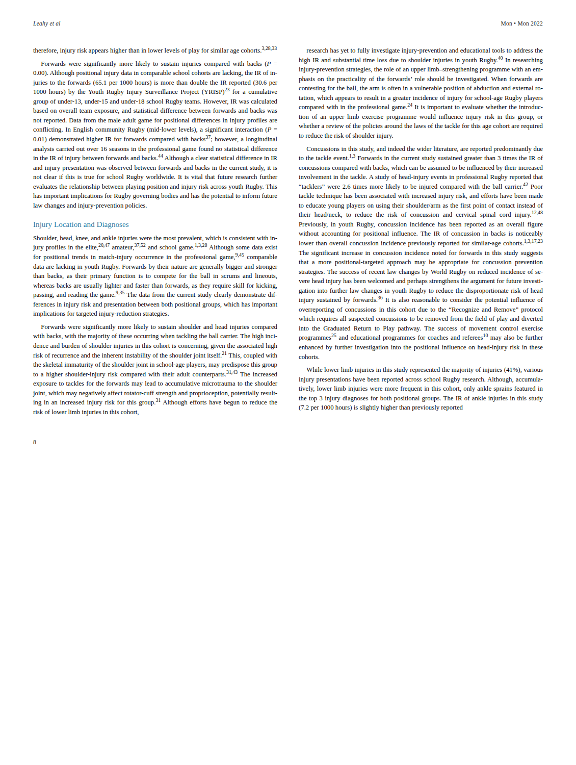Leahy et al
Mon • Mon 2022
therefore, injury risk appears higher than in lower levels of play for similar age cohorts.3,28,33
Forwards were significantly more likely to sustain injuries compared with backs (P = 0.00). Although positional injury data in comparable school cohorts are lacking, the IR of injuries to the forwards (65.1 per 1000 hours) is more than double the IR reported (30.6 per 1000 hours) by the Youth Rugby Injury Surveillance Project (YRISP)23 for a cumulative group of under-13, under-15 and under-18 school Rugby teams. However, IR was calculated based on overall team exposure, and statistical difference between forwards and backs was not reported. Data from the male adult game for positional differences in injury profiles are conflicting. In English community Rugby (mid-lower levels), a significant interaction (P = 0.01) demonstrated higher IR for forwards compared with backs37; however, a longitudinal analysis carried out over 16 seasons in the professional game found no statistical difference in the IR of injury between forwards and backs.44 Although a clear statistical difference in IR and injury presentation was observed between forwards and backs in the current study, it is not clear if this is true for school Rugby worldwide. It is vital that future research further evaluates the relationship between playing position and injury risk across youth Rugby. This has important implications for Rugby governing bodies and has the potential to inform future law changes and injury-prevention policies.
Injury Location and Diagnoses
Shoulder, head, knee, and ankle injuries were the most prevalent, which is consistent with injury profiles in the elite,20,47 amateur,37,52 and school game.1,3,28 Although some data exist for positional trends in match-injury occurrence in the professional game,9,45 comparable data are lacking in youth Rugby. Forwards by their nature are generally bigger and stronger than backs, as their primary function is to compete for the ball in scrums and lineouts, whereas backs are usually lighter and faster than forwards, as they require skill for kicking, passing, and reading the game.9,35 The data from the current study clearly demonstrate differences in injury risk and presentation between both positional groups, which has important implications for targeted injury-reduction strategies.
Forwards were significantly more likely to sustain shoulder and head injuries compared with backs, with the majority of these occurring when tackling the ball carrier. The high incidence and burden of shoulder injuries in this cohort is concerning, given the associated high risk of recurrence and the inherent instability of the shoulder joint itself.21 This, coupled with the skeletal immaturity of the shoulder joint in school-age players, may predispose this group to a higher shoulder-injury risk compared with their adult counterparts.31,43 The increased exposure to tackles for the forwards may lead to accumulative microtrauma to the shoulder joint, which may negatively affect rotator-cuff strength and proprioception, potentially resulting in an increased injury risk for this group.31 Although efforts have begun to reduce the risk of lower limb injuries in this cohort,
research has yet to fully investigate injury-prevention and educational tools to address the high IR and substantial time loss due to shoulder injuries in youth Rugby.40 In researching injury-prevention strategies, the role of an upper limb–strengthening programme with an emphasis on the practicality of the forwards’ role should be investigated. When forwards are contesting for the ball, the arm is often in a vulnerable position of abduction and external rotation, which appears to result in a greater incidence of injury for school-age Rugby players compared with in the professional game.24 It is important to evaluate whether the introduction of an upper limb exercise programme would influence injury risk in this group, or whether a review of the policies around the laws of the tackle for this age cohort are required to reduce the risk of shoulder injury.
Concussions in this study, and indeed the wider literature, are reported predominantly due to the tackle event.1,3 Forwards in the current study sustained greater than 3 times the IR of concussions compared with backs, which can be assumed to be influenced by their increased involvement in the tackle. A study of head-injury events in professional Rugby reported that “tacklers” were 2.6 times more likely to be injured compared with the ball carrier.42 Poor tackle technique has been associated with increased injury risk, and efforts have been made to educate young players on using their shoulder/arm as the first point of contact instead of their head/neck, to reduce the risk of concussion and cervical spinal cord injury.12,48 Previously, in youth Rugby, concussion incidence has been reported as an overall figure without accounting for positional influence. The IR of concussion in backs is noticeably lower than overall concussion incidence previously reported for similar-age cohorts.1,3,17,23 The significant increase in concussion incidence noted for forwards in this study suggests that a more positional-targeted approach may be appropriate for concussion prevention strategies. The success of recent law changes by World Rugby on reduced incidence of severe head injury has been welcomed and perhaps strengthens the argument for future investigation into further law changes in youth Rugby to reduce the disproportionate risk of head injury sustained by forwards.36 It is also reasonable to consider the potential influence of overreporting of concussions in this cohort due to the “Recognize and Remove” protocol which requires all suspected concussions to be removed from the field of play and diverted into the Graduated Return to Play pathway. The success of movement control exercise programmes25 and educational programmes for coaches and referees10 may also be further enhanced by further investigation into the positional influence on head-injury risk in these cohorts.
While lower limb injuries in this study represented the majority of injuries (41%), various injury presentations have been reported across school Rugby research. Although, accumulatively, lower limb injuries were more frequent in this cohort, only ankle sprains featured in the top 3 injury diagnoses for both positional groups. The IR of ankle injuries in this study (7.2 per 1000 hours) is slightly higher than previously reported
8